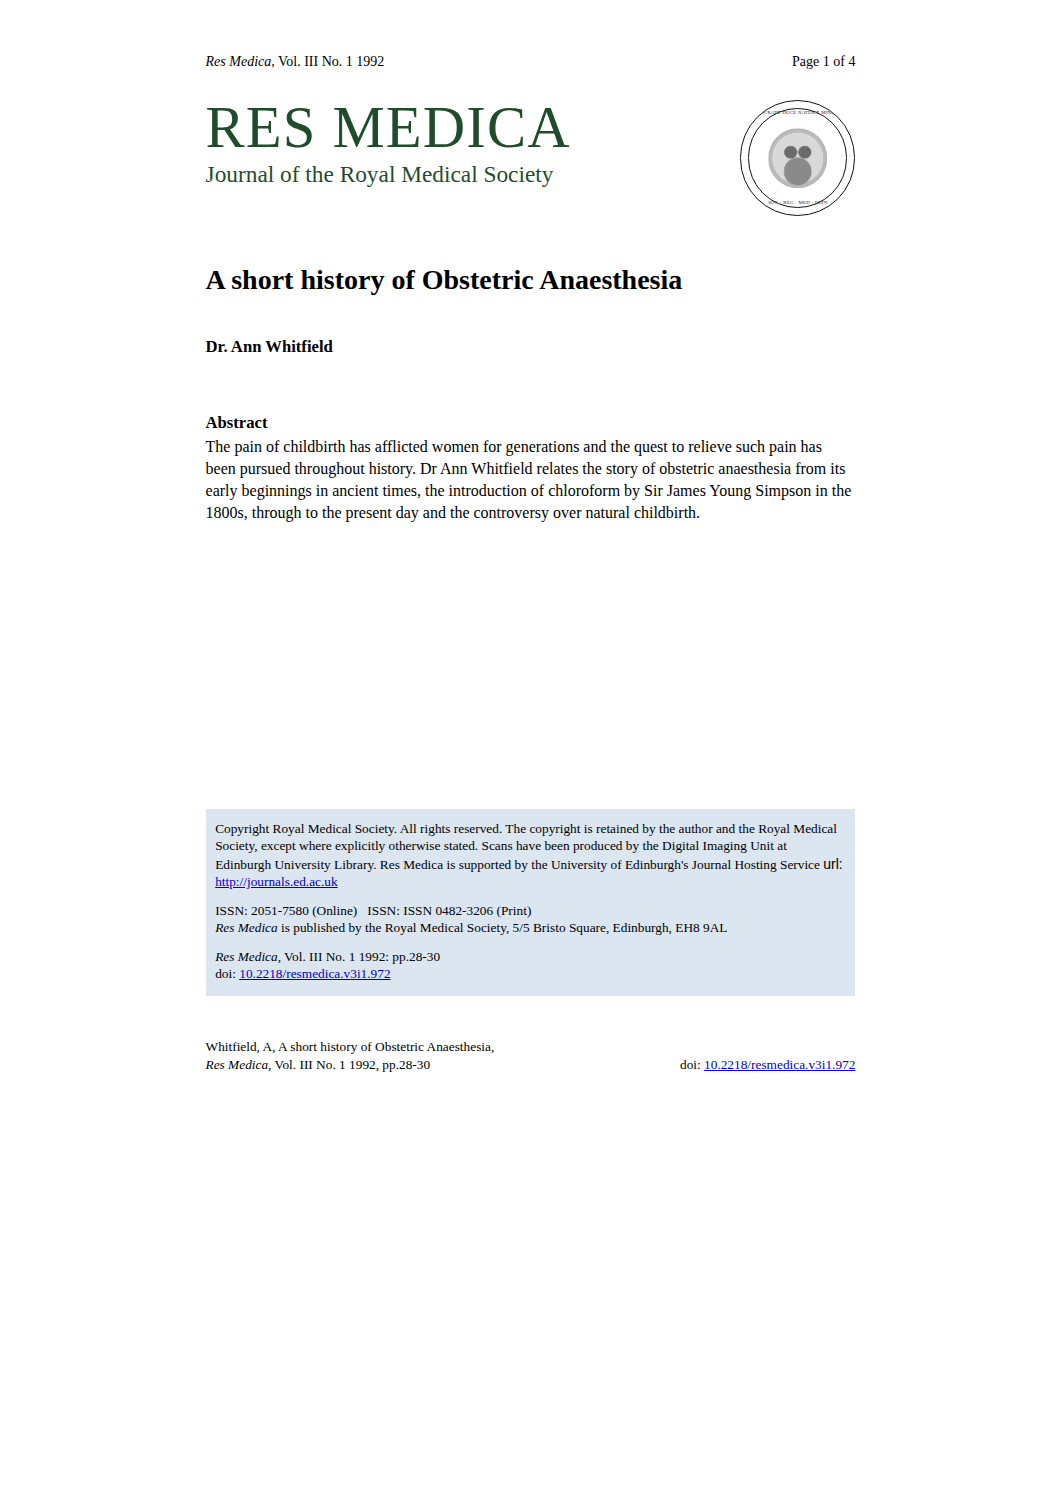Res Medica, Vol. III No. 1 1992
Page 1 of 4
RES MEDICA
Journal of the Royal Medical Society
HIPPOCRATE DUCE NATURÆ MINISTRO
SOC · REG · MED · EDIN
A short history of Obstetric Anaesthesia
Dr. Ann Whitfield
Abstract
The pain of childbirth has afflicted women for generations and the quest to relieve such pain has been pursued throughout history. Dr Ann Whitfield relates the story of obstetric anaesthesia from its early beginnings in ancient times, the introduction of chloroform by Sir James Young Simpson in the 1800s, through to the present day and the controversy over natural childbirth.
Copyright Royal Medical Society. All rights reserved. The copyright is retained by the author and the Royal Medical Society, except where explicitly otherwise stated. Scans have been produced by the Digital Imaging Unit at Edinburgh University Library. Res Medica is supported by the University of Edinburgh's Journal Hosting Service url: http://journals.ed.ac.uk
ISSN: 2051-7580 (Online) ISSN: ISSN 0482-3206 (Print)
Res Medica is published by the Royal Medical Society, 5/5 Bristo Square, Edinburgh, EH8 9AL
Res Medica, Vol. III No. 1 1992: pp.28-30
doi: 10.2218/resmedica.v3i1.972
Whitfield, A, A short history of Obstetric Anaesthesia,
Res Medica, Vol. III No. 1 1992, pp.28-30
doi: 10.2218/resmedica.v3i1.972